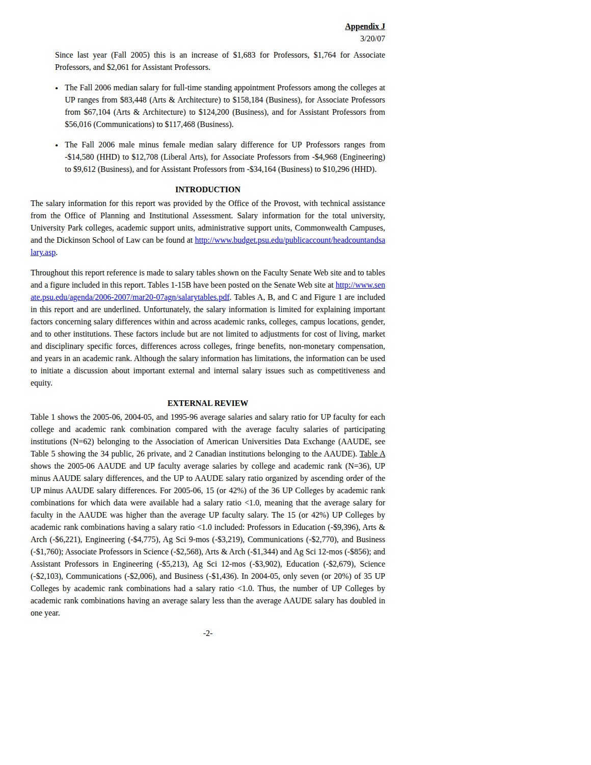Appendix J 3/20/07
Since last year (Fall 2005) this is an increase of $1,683 for Professors, $1,764 for Associate Professors, and $2,061 for Assistant Professors.
The Fall 2006 median salary for full-time standing appointment Professors among the colleges at UP ranges from $83,448 (Arts & Architecture) to $158,184 (Business), for Associate Professors from $67,104 (Arts & Architecture) to $124,200 (Business), and for Assistant Professors from $56,016 (Communications) to $117,468 (Business).
The Fall 2006 male minus female median salary difference for UP Professors ranges from -$14,580 (HHD) to $12,708 (Liberal Arts), for Associate Professors from -$4,968 (Engineering) to $9,612 (Business), and for Assistant Professors from -$34,164 (Business) to $10,296 (HHD).
INTRODUCTION
The salary information for this report was provided by the Office of the Provost, with technical assistance from the Office of Planning and Institutional Assessment. Salary information for the total university, University Park colleges, academic support units, administrative support units, Commonwealth Campuses, and the Dickinson School of Law can be found at http://www.budget.psu.edu/publicaccount/headcountandsalary.asp.
Throughout this report reference is made to salary tables shown on the Faculty Senate Web site and to tables and a figure included in this report. Tables 1-15B have been posted on the Senate Web site at http://www.senate.psu.edu/agenda/2006-2007/mar20-07agn/salarytables.pdf. Tables A, B, and C and Figure 1 are included in this report and are underlined. Unfortunately, the salary information is limited for explaining important factors concerning salary differences within and across academic ranks, colleges, campus locations, gender, and to other institutions. These factors include but are not limited to adjustments for cost of living, market and disciplinary specific forces, differences across colleges, fringe benefits, non-monetary compensation, and years in an academic rank. Although the salary information has limitations, the information can be used to initiate a discussion about important external and internal salary issues such as competitiveness and equity.
EXTERNAL REVIEW
Table 1 shows the 2005-06, 2004-05, and 1995-96 average salaries and salary ratio for UP faculty for each college and academic rank combination compared with the average faculty salaries of participating institutions (N=62) belonging to the Association of American Universities Data Exchange (AAUDE, see Table 5 showing the 34 public, 26 private, and 2 Canadian institutions belonging to the AAUDE). Table A shows the 2005-06 AAUDE and UP faculty average salaries by college and academic rank (N=36), UP minus AAUDE salary differences, and the UP to AAUDE salary ratio organized by ascending order of the UP minus AAUDE salary differences. For 2005-06, 15 (or 42%) of the 36 UP Colleges by academic rank combinations for which data were available had a salary ratio <1.0, meaning that the average salary for faculty in the AAUDE was higher than the average UP faculty salary. The 15 (or 42%) UP Colleges by academic rank combinations having a salary ratio <1.0 included: Professors in Education (-$9,396), Arts & Arch (-$6,221), Engineering (-$4,775), Ag Sci 9-mos (-$3,219), Communications (-$2,770), and Business (-$1,760); Associate Professors in Science (-$2,568), Arts & Arch (-$1,344) and Ag Sci 12-mos (-$856); and Assistant Professors in Engineering (-$5,213), Ag Sci 12-mos (-$3,902), Education (-$2,679), Science (-$2,103), Communications (-$2,006), and Business (-$1,436). In 2004-05, only seven (or 20%) of 35 UP Colleges by academic rank combinations had a salary ratio <1.0. Thus, the number of UP Colleges by academic rank combinations having an average salary less than the average AAUDE salary has doubled in one year.
-2-